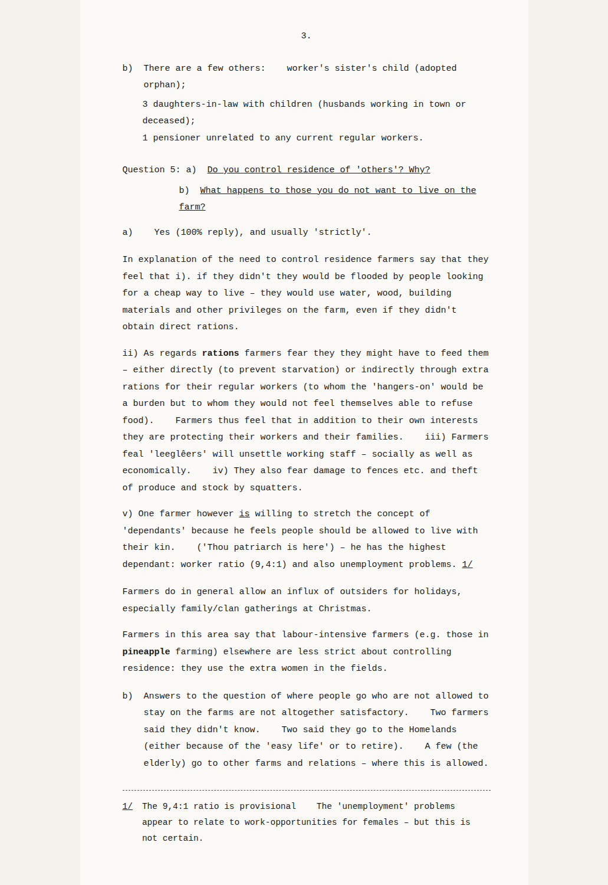3.
b)
There are a few others: worker's sister's child (adopted orphan);
3 daughters-in-law with children (husbands working in town or deceased);
1 pensioner unrelated to any current regular workers.
Question 5: a) Do you control residence of 'others'? Why?
b) What happens to those you do not want to live on the farm?
a) Yes (100% reply), and usually 'strictly'.
In explanation of the need to control residence farmers say that they feel that i). if they didn't they would be flooded by people looking for a cheap way to live – they would use water, wood, building materials and other privileges on the farm, even if they didn't obtain direct rations.
ii) As regards rations farmers fear they they might have to feed them – either directly (to prevent starvation) or indirectly through extra rations for their regular workers (to whom the 'hangers-on' would be a burden but to whom they would not feel themselves able to refuse food). Farmers thus feel that in addition to their own interests they are protecting their workers and their families. iii) Farmers feal 'leeglêers' will unsettle working staff – socially as well as economically. iv) They also fear damage to fences etc. and theft of produce and stock by squatters.
v) One farmer however is willing to stretch the concept of 'dependants' because he feels people should be allowed to live with their kin. ('Thou patriarch is here') – he has the highest dependant: worker ratio (9,4:1) and also unemployment problems. 1/
Farmers do in general allow an influx of outsiders for holidays, especially family/clan gatherings at Christmas.
Farmers in this area say that labour-intensive farmers (e.g. those in pineapple farming) elsewhere are less strict about controlling residence: they use the extra women in the fields.
b)
Answers to the question of where people go who are not allowed to stay on the farms are not altogether satisfactory. Two farmers said they didn't know. Two said they go to the Homelands (either because of the 'easy life' or to retire). A few (the elderly) go to other farms and relations – where this is allowed.
1/
The 9,4:1 ratio is provisional The 'unemployment' problems appear to relate to work-opportunities for females – but this is not certain.